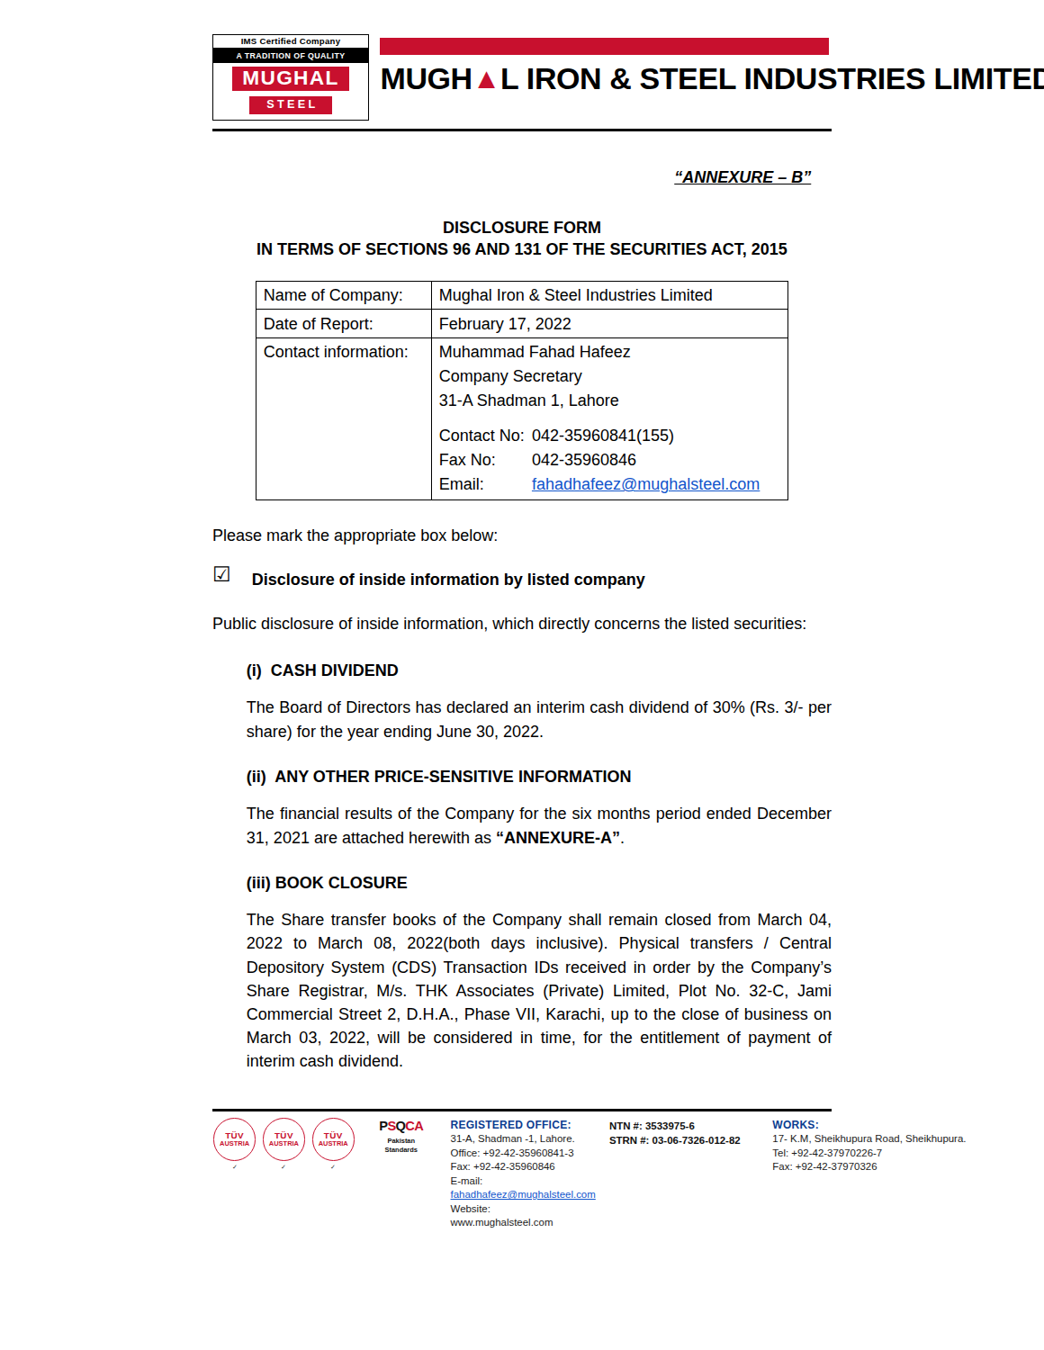IMS Certified Company
A TRADITION OF QUALITY
MUGHAL
STEEL
MUGH▲L IRON & STEEL INDUSTRIES LIMITED
“ANNEXURE – B”
DISCLOSURE FORM
IN TERMS OF SECTIONS 96 AND 131 OF THE SECURITIES ACT, 2015
| Name of Company: | Mughal Iron & Steel Industries Limited |
| Date of Report: | February 17, 2022 |
| Contact information: | Muhammad Fahad Hafeez Company Secretary 31-A Shadman 1, Lahore Contact No: 042-35960841(155) Fax No: 042-35960846 Email: fahadhafeez@mughalsteel.com |
Please mark the appropriate box below:
☑
Disclosure of inside information by listed company
Public disclosure of inside information, which directly concerns the listed securities:
(i) CASH DIVIDEND
The Board of Directors has declared an interim cash dividend of 30% (Rs. 3/- per share) for the year ending June 30, 2022.
(ii) ANY OTHER PRICE-SENSITIVE INFORMATION
The financial results of the Company for the six months period ended December 31, 2021 are attached herewith as “ANNEXURE-A”.
(iii) BOOK CLOSURE
The Share transfer books of the Company shall remain closed from March 04, 2022 to March 08, 2022(both days inclusive). Physical transfers / Central Depository System (CDS) Transaction IDs received in order by the Company’s Share Registrar, M/s. THK Associates (Private) Limited, Plot No. 32-C, Jami Commercial Street 2, D.H.A., Phase VII, Karachi, up to the close of business on March 03, 2022, will be considered in time, for the entitlement of payment of interim cash dividend.
TÜV AUSTRIA
✓
TÜV AUSTRIA
✓
TÜV AUSTRIA
✓
PSQCA
Pakistan Standards
REGISTERED OFFICE:
31-A, Shadman -1, Lahore.
Office: +92-42-35960841-3
Fax: +92-42-35960846
E-mail: fahadhafeez@mughalsteel.com
Website: www.mughalsteel.com
NTN #: 3533975-6
STRN #: 03-06-7326-012-82
WORKS:
17- K.M, Sheikhupura Road, Sheikhupura.
Tel: +92-42-37970226-7
Fax: +92-42-37970326